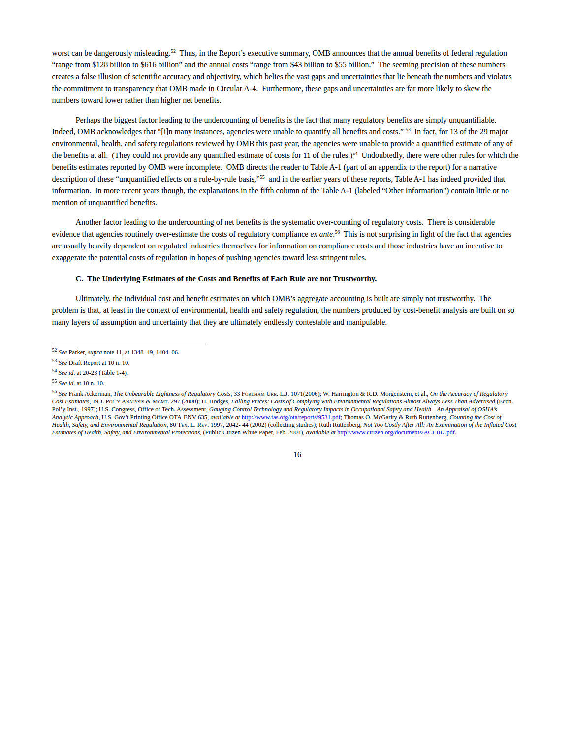worst can be dangerously misleading.52 Thus, in the Report’s executive summary, OMB announces that the annual benefits of federal regulation “range from $128 billion to $616 billion” and the annual costs “range from $43 billion to $55 billion.” The seeming precision of these numbers creates a false illusion of scientific accuracy and objectivity, which belies the vast gaps and uncertainties that lie beneath the numbers and violates the commitment to transparency that OMB made in Circular A-4. Furthermore, these gaps and uncertainties are far more likely to skew the numbers toward lower rather than higher net benefits.
Perhaps the biggest factor leading to the undercounting of benefits is the fact that many regulatory benefits are simply unquantifiable. Indeed, OMB acknowledges that “[i]n many instances, agencies were unable to quantify all benefits and costs.” 53 In fact, for 13 of the 29 major environmental, health, and safety regulations reviewed by OMB this past year, the agencies were unable to provide a quantified estimate of any of the benefits at all. (They could not provide any quantified estimate of costs for 11 of the rules.)54 Undoubtedly, there were other rules for which the benefits estimates reported by OMB were incomplete. OMB directs the reader to Table A-1 (part of an appendix to the report) for a narrative description of these “unquantified effects on a rule-by-rule basis,”55 and in the earlier years of these reports, Table A-1 has indeed provided that information. In more recent years though, the explanations in the fifth column of the Table A-1 (labeled “Other Information”) contain little or no mention of unquantified benefits.
Another factor leading to the undercounting of net benefits is the systematic over-counting of regulatory costs. There is considerable evidence that agencies routinely over-estimate the costs of regulatory compliance ex ante.56 This is not surprising in light of the fact that agencies are usually heavily dependent on regulated industries themselves for information on compliance costs and those industries have an incentive to exaggerate the potential costs of regulation in hopes of pushing agencies toward less stringent rules.
C. The Underlying Estimates of the Costs and Benefits of Each Rule are not Trustworthy.
Ultimately, the individual cost and benefit estimates on which OMB’s aggregate accounting is built are simply not trustworthy. The problem is that, at least in the context of environmental, health and safety regulation, the numbers produced by cost-benefit analysis are built on so many layers of assumption and uncertainty that they are ultimately endlessly contestable and manipulable.
52 See Parker, supra note 11, at 1348–49, 1404–06.
53 See Draft Report at 10 n. 10.
54 See id. at 20-23 (Table 1-4).
55 See id. at 10 n. 10.
56 See Frank Ackerman, The Unbearable Lightness of Regulatory Costs, 33 Fordham Urb. L.J. 1071(2006); W. Harrington & R.D. Morgenstern, et al., On the Accuracy of Regulatory Cost Estimates, 19 J. Pol’y Analysis & Mgmt. 297 (2000); H. Hodges, Falling Prices: Costs of Complying with Environmental Regulations Almost Always Less Than Advertised (Econ. Pol’y Inst., 1997); U.S. Congress, Office of Tech. Assessment, Gauging Control Technology and Regulatory Impacts in Occupational Safety and Health—An Appraisal of OSHA’s Analytic Approach, U.S. Gov’t Printing Office OTA-ENV-635, available at http://www.fas.org/ota/reports/9531.pdf; Thomas O. McGarity & Ruth Ruttenberg, Counting the Cost of Health, Safety, and Environmental Regulation, 80 Tex. L. Rev. 1997, 2042- 44 (2002) (collecting studies); Ruth Ruttenberg, Not Too Costly After All: An Examination of the Inflated Cost Estimates of Health, Safety, and Environmental Protections, (Public Citizen White Paper, Feb. 2004), available at http://www.citizen.org/documents/ACF187.pdf.
16